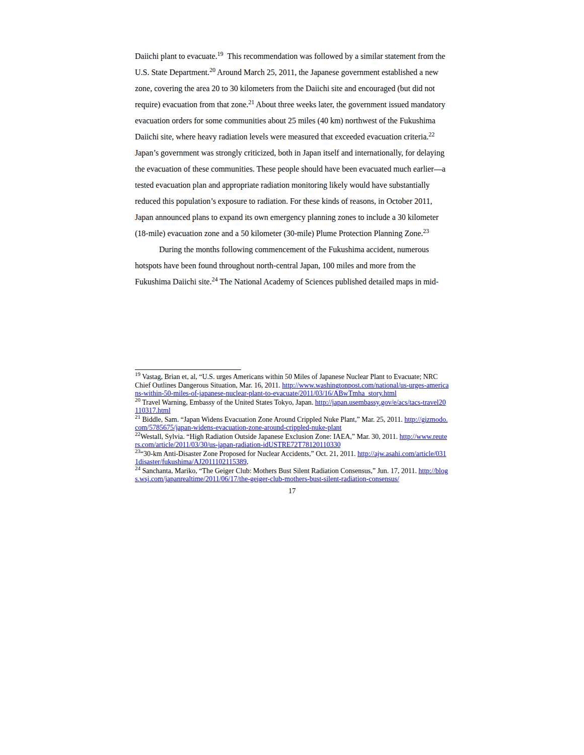Daiichi plant to evacuate.19 This recommendation was followed by a similar statement from the U.S. State Department.20 Around March 25, 2011, the Japanese government established a new zone, covering the area 20 to 30 kilometers from the Daiichi site and encouraged (but did not require) evacuation from that zone.21 About three weeks later, the government issued mandatory evacuation orders for some communities about 25 miles (40 km) northwest of the Fukushima Daiichi site, where heavy radiation levels were measured that exceeded evacuation criteria.22 Japan’s government was strongly criticized, both in Japan itself and internationally, for delaying the evacuation of these communities. These people should have been evacuated much earlier—a tested evacuation plan and appropriate radiation monitoring likely would have substantially reduced this population’s exposure to radiation. For these kinds of reasons, in October 2011, Japan announced plans to expand its own emergency planning zones to include a 30 kilometer (18-mile) evacuation zone and a 50 kilometer (30-mile) Plume Protection Planning Zone.23
During the months following commencement of the Fukushima accident, numerous hotspots have been found throughout north-central Japan, 100 miles and more from the Fukushima Daiichi site.24 The National Academy of Sciences published detailed maps in mid-
19 Vastag, Brian et, al, “U.S. urges Americans within 50 Miles of Japanese Nuclear Plant to Evacuate; NRC Chief Outlines Dangerous Situation, Mar. 16, 2011. http://www.washingtonpost.com/national/us-urges-americans-within-50-miles-of-japanese-nuclear-plant-to-evacuate/2011/03/16/ABwTmha_story.html
20 Travel Warning, Embassy of the United States Tokyo, Japan. http://japan.usembassy.gov/e/acs/tacs-travel20110317.html
21 Biddle, Sam. “Japan Widens Evacuation Zone Around Crippled Nuke Plant,” Mar. 25, 2011. http://gizmodo.com/5785675/japan-widens-evacuation-zone-around-crippled-nuke-plant
22 Westall, Sylvia. “High Radiation Outside Japanese Exclusion Zone: IAEA,” Mar. 30, 2011. http://www.reuters.com/article/2011/03/30/us-japan-radiation-idUSTRE72T78120110330
23“30-km Anti-Disaster Zone Proposed for Nuclear Accidents,” Oct. 21, 2011. http://ajw.asahi.com/article/0311disaster/fukushima/AJ2011102115389,
24 Sanchanta, Mariko, “The Geiger Club: Mothers Bust Silent Radiation Consensus,” Jun. 17, 2011. http://blogs.wsj.com/japanrealtime/2011/06/17/the-geiger-club-mothers-bust-silent-radiation-consensus/
17